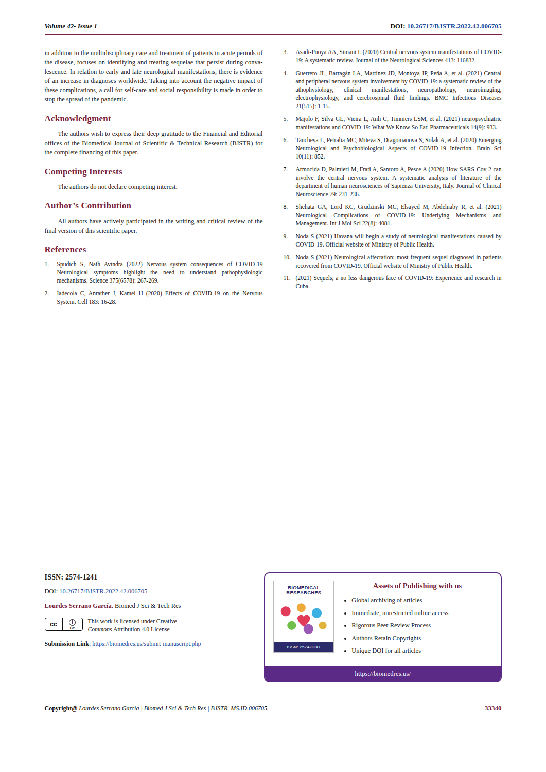Volume 42- Issue 1
DOI: 10.26717/BJSTR.2022.42.006705
in addition to the multidisciplinary care and treatment of patients in acute periods of the disease, focuses on identifying and treating sequelae that persist during convalescence. In relation to early and late neurological manifestations, there is evidence of an increase in diagnoses worldwide. Taking into account the negative impact of these complications, a call for self-care and social responsibility is made in order to stop the spread of the pandemic.
Acknowledgment
The authors wish to express their deep gratitude to the Financial and Editorial offices of the Biomedical Journal of Scientific & Technical Research (BJSTR) for the complete financing of this paper.
Competing Interests
The authors do not declare competing interest.
Author’s Contribution
All authors have actively participated in the writing and critical review of the final version of this scientific paper.
References
Spudich S, Nath Avindra (2022) Nervous system consequences of COVID-19 Neurological symptoms highlight the need to understand pathophysiologic mechanisms. Science 375(6578): 267-269.
Iadecola C, Anrather J, Kamel H (2020) Effects of COVID-19 on the Nervous System. Cell 183: 16-28.
Asadi-Pooya AA, Simani L (2020) Central nervous system manifestations of COVID-19: A systematic review. Journal of the Neurological Sciences 413: 116832.
Guerrero JL, Barragán LA, Martínez JD, Montoya JP, Peña A, et al. (2021) Central and peripheral nervous system involvement by COVID-19: a systematic review of the athophysiology, clinical manifestations, neuropathology, neuroimaging, electrophysiology, and cerebrospinal fluid findings. BMC Infectious Diseases 21(515): 1-15.
Majolo F, Silva GL, Vieira L, Anli C, Timmers LSM, et al. (2021) neuropsychiatric manifestations and COVID-19: What We Know So Far. Pharmaceuticals 14(9): 933.
Tancheva L, Petralia MC, Miteva S, Dragomanova S, Solak A, et al. (2020) Emerging Neurological and Psychobiological Aspects of COVID-19 Infection. Brain Sci 10(11): 852.
Armocida D, Palmieri M, Frati A, Santoro A, Pesce A (2020) How SARS-Cov-2 can involve the central nervous system. A systematic analysis of literature of the department of human neurosciences of Sapienza University, Italy. Journal of Clinical Neuroscience 79: 231-236.
Shehata GA, Lord KC, Grudzinski MC, Elsayed M, Abdelnaby R, et al. (2021) Neurological Complications of COVID-19: Underlying Mechanisms and Management. Int J Mol Sci 22(8): 4081.
Noda S (2021) Havana will begin a study of neurological manifestations caused by COVID-19. Official website of Ministry of Public Health.
Noda S (2021) Neurological affectation: most frequent sequel diagnosed in patients recovered from COVID-19. Official website of Ministry of Public Health.
(2021) Sequels, a no less dangerous face of COVID-19: Experience and research in Cuba.
ISSN: 2574-1241
DOI: 10.26717/BJSTR.2022.42.006705
Lourdes Serrano García. Biomed J Sci & Tech Res
cc
i
BY
This work is licensed under Creative
Commons Attribution 4.0 License
Submission Link: https://biomedres.us/submit-manuscript.php
BIOMEDICAL RESEARCHES
ISSN: 2574-1241
Assets of Publishing with us
Global archiving of articles
Immediate, unrestricted online access
Rigorous Peer Review Process
Authors Retain Copyrights
Unique DOI for all articles
https://biomedres.us/
Copyright@ Lourdes Serrano García | Biomed J Sci & Tech Res | BJSTR. MS.ID.006705.
33340